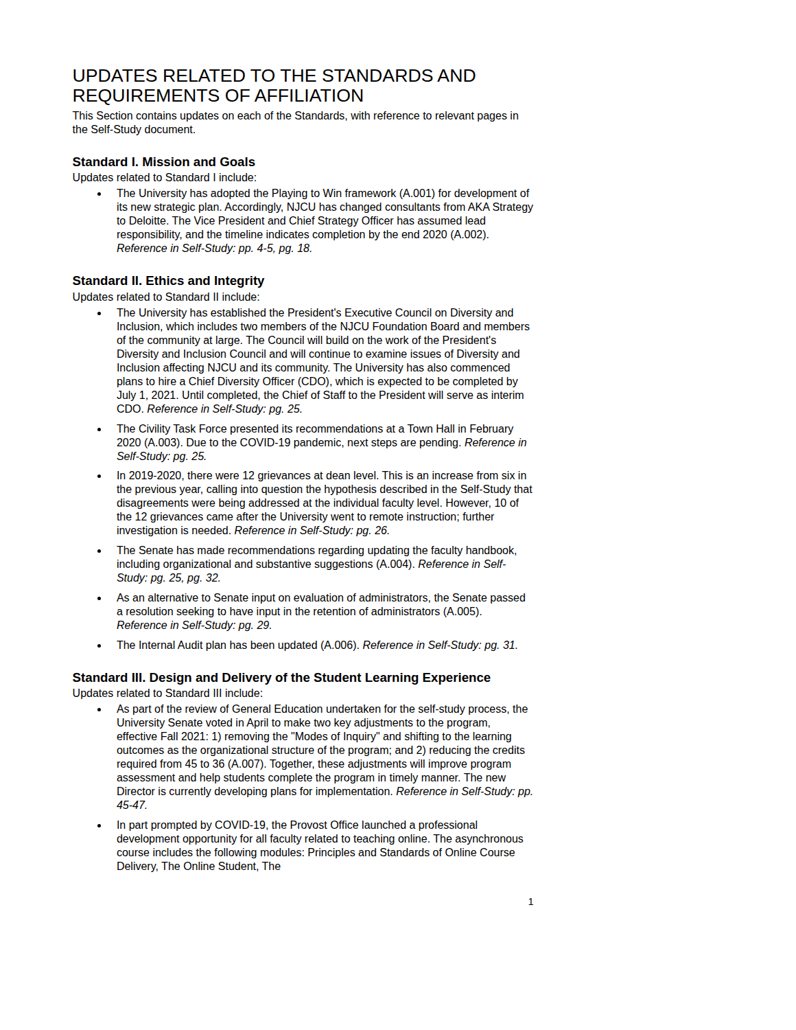UPDATES RELATED TO THE STANDARDS AND REQUIREMENTS OF AFFILIATION
This Section contains updates on each of the Standards, with reference to relevant pages in the Self-Study document.
Standard I. Mission and Goals
Updates related to Standard I include:
The University has adopted the Playing to Win framework (A.001) for development of its new strategic plan. Accordingly, NJCU has changed consultants from AKA Strategy to Deloitte. The Vice President and Chief Strategy Officer has assumed lead responsibility, and the timeline indicates completion by the end 2020 (A.002). Reference in Self-Study: pp. 4-5, pg. 18.
Standard II. Ethics and Integrity
Updates related to Standard II include:
The University has established the President's Executive Council on Diversity and Inclusion, which includes two members of the NJCU Foundation Board and members of the community at large. The Council will build on the work of the President's Diversity and Inclusion Council and will continue to examine issues of Diversity and Inclusion affecting NJCU and its community. The University has also commenced plans to hire a Chief Diversity Officer (CDO), which is expected to be completed by July 1, 2021. Until completed, the Chief of Staff to the President will serve as interim CDO. Reference in Self-Study: pg. 25.
The Civility Task Force presented its recommendations at a Town Hall in February 2020 (A.003). Due to the COVID-19 pandemic, next steps are pending. Reference in Self-Study: pg. 25.
In 2019-2020, there were 12 grievances at dean level. This is an increase from six in the previous year, calling into question the hypothesis described in the Self-Study that disagreements were being addressed at the individual faculty level. However, 10 of the 12 grievances came after the University went to remote instruction; further investigation is needed. Reference in Self-Study: pg. 26.
The Senate has made recommendations regarding updating the faculty handbook, including organizational and substantive suggestions (A.004). Reference in Self-Study: pg. 25, pg. 32.
As an alternative to Senate input on evaluation of administrators, the Senate passed a resolution seeking to have input in the retention of administrators (A.005). Reference in Self-Study: pg. 29.
The Internal Audit plan has been updated (A.006). Reference in Self-Study: pg. 31.
Standard III. Design and Delivery of the Student Learning Experience
Updates related to Standard III include:
As part of the review of General Education undertaken for the self-study process, the University Senate voted in April to make two key adjustments to the program, effective Fall 2021: 1) removing the "Modes of Inquiry" and shifting to the learning outcomes as the organizational structure of the program; and 2) reducing the credits required from 45 to 36 (A.007). Together, these adjustments will improve program assessment and help students complete the program in timely manner. The new Director is currently developing plans for implementation. Reference in Self-Study: pp. 45-47.
In part prompted by COVID-19, the Provost Office launched a professional development opportunity for all faculty related to teaching online. The asynchronous course includes the following modules: Principles and Standards of Online Course Delivery, The Online Student, The
1